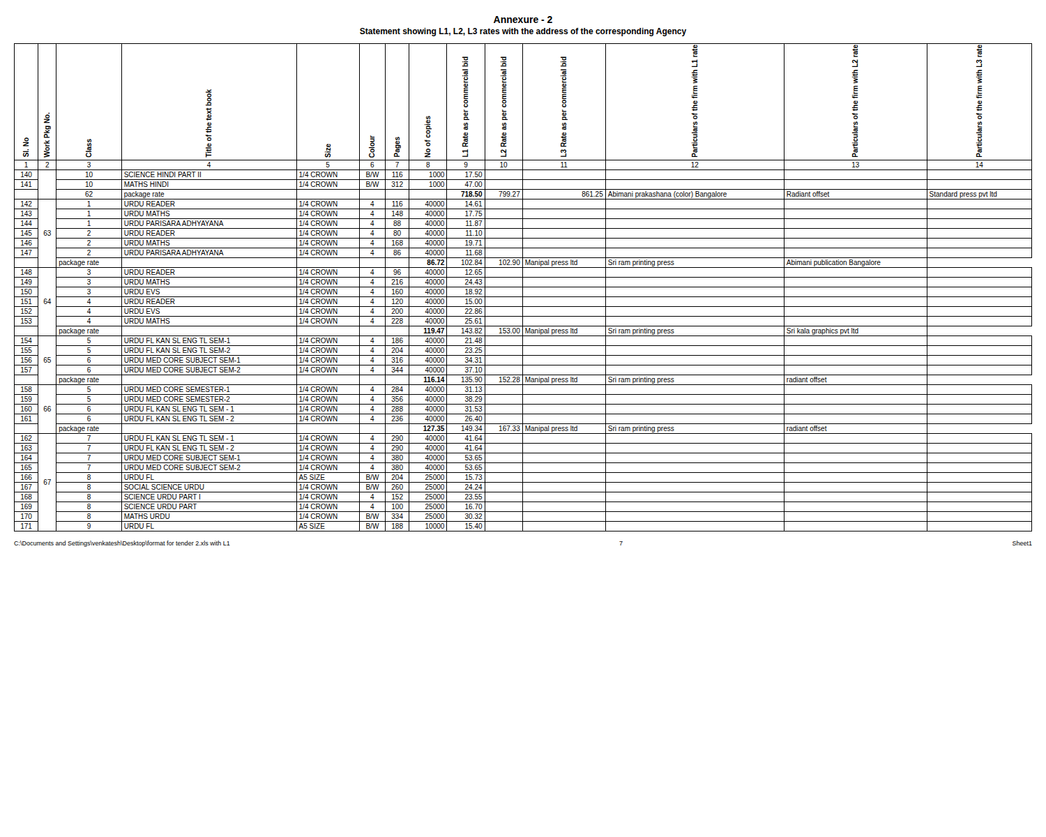Annexure - 2
Statement showing L1, L2, L3 rates with the address of the corresponding Agency
| Sl. No | Work Pkg No. | Class | Title of the text book | Size | Colour | Pages | No of copies | L1 Rate as per commercial bid | L2 Rate as per commercial bid | L3 Rate as per commercial bid | Particulars of the firm with L1 rate | Particulars of the firm with L2 rate | Particulars of the firm with L3 rate |
| --- | --- | --- | --- | --- | --- | --- | --- | --- | --- | --- | --- | --- | --- |
| 1 | 2 | 3 | 4 | 5 | 6 | 7 | 8 | 9 | 10 | 11 | 12 | 13 | 14 |
| 140 | | 10 | SCIENCE HINDI PART II | 1/4 CROWN | B/W | 116 | 1000 | 17.50 | | | | | |
| 141 | 10 | MATHS HINDI | 1/4 CROWN | B/W | 312 | 1000 | 47.00 | | | | | |
| | 62 | package rate | | | | | 718.50 | 799.27 | 861.25 | Abimani prakashana (color) Bangalore | Radiant offset | Standard press pvt ltd |
| 142 | 63 | 1 | URDU READER | 1/4 CROWN | 4 | 116 | 40000 | 14.61 | | | | | |
| 143 | 1 | URDU MATHS | 1/4 CROWN | 4 | 148 | 40000 | 17.75 | | | | | |
| 144 | 1 | URDU PARISARA ADHYAYANA | 1/4 CROWN | 4 | 88 | 40000 | 11.87 | | | | | |
| 145 | 2 | URDU READER | 1/4 CROWN | 4 | 80 | 40000 | 11.10 | | | | | |
| 146 | 2 | URDU MATHS | 1/4 CROWN | 4 | 168 | 40000 | 19.71 | | | | | |
| 147 | 2 | URDU PARISARA ADHYAYANA | 1/4 CROWN | 4 | 86 | 40000 | 11.68 | | | | | |
| | package rate | | | | | 86.72 | 102.84 | 102.90 | Manipal press ltd | Sri ram printing press | Abimani publication Bangalore |
| 148 | 64 | 3 | URDU READER | 1/4 CROWN | 4 | 96 | 40000 | 12.65 | | | | | |
| 149 | 3 | URDU MATHS | 1/4 CROWN | 4 | 216 | 40000 | 24.43 | | | | | |
| 150 | 3 | URDU EVS | 1/4 CROWN | 4 | 160 | 40000 | 18.92 | | | | | |
| 151 | 4 | URDU READER | 1/4 CROWN | 4 | 120 | 40000 | 15.00 | | | | | |
| 152 | 4 | URDU EVS | 1/4 CROWN | 4 | 200 | 40000 | 22.86 | | | | | |
| 153 | 4 | URDU MATHS | 1/4 CROWN | 4 | 228 | 40000 | 25.61 | | | | | |
| | package rate | | | | | 119.47 | 143.82 | 153.00 | Manipal press ltd | Sri ram printing press | Sri kala graphics pvt ltd |
| 154 | 65 | 5 | URDU FL KAN SL ENG TL SEM-1 | 1/4 CROWN | 4 | 186 | 40000 | 21.48 | | | | | |
| 155 | 5 | URDU FL KAN SL ENG TL SEM-2 | 1/4 CROWN | 4 | 204 | 40000 | 23.25 | | | | | |
| 156 | 6 | URDU MED CORE SUBJECT SEM-1 | 1/4 CROWN | 4 | 316 | 40000 | 34.31 | | | | | |
| 157 | 6 | URDU MED CORE SUBJECT SEM-2 | 1/4 CROWN | 4 | 344 | 40000 | 37.10 | | | | | |
| | package rate | | | | | 116.14 | 135.90 | 152.28 | Manipal press ltd | Sri ram printing press | radiant offset |
| 158 | 66 | 5 | URDU MED CORE SEMESTER-1 | 1/4 CROWN | 4 | 284 | 40000 | 31.13 | | | | | |
| 159 | 5 | URDU MED CORE SEMESTER-2 | 1/4 CROWN | 4 | 356 | 40000 | 38.29 | | | | | |
| 160 | 6 | URDU FL KAN SL ENG TL SEM - 1 | 1/4 CROWN | 4 | 288 | 40000 | 31.53 | | | | | |
| 161 | 6 | URDU FL KAN SL ENG TL SEM - 2 | 1/4 CROWN | 4 | 236 | 40000 | 26.40 | | | | | |
| | package rate | | | | | 127.35 | 149.34 | 167.33 | Manipal press ltd | Sri ram printing press | radiant offset |
| 162 | 67 | 7 | URDU FL KAN SL ENG TL SEM - 1 | 1/4 CROWN | 4 | 290 | 40000 | 41.64 | | | | | |
| 163 | 7 | URDU FL KAN SL ENG TL SEM - 2 | 1/4 CROWN | 4 | 290 | 40000 | 41.64 | | | | | |
| 164 | 7 | URDU MED CORE SUBJECT SEM-1 | 1/4 CROWN | 4 | 380 | 40000 | 53.65 | | | | | |
| 165 | 7 | URDU MED CORE SUBJECT SEM-2 | 1/4 CROWN | 4 | 380 | 40000 | 53.65 | | | | | |
| 166 | 8 | URDU FL | A5 SIZE | B/W | 204 | 25000 | 15.73 | | | | | |
| 167 | 8 | SOCIAL SCIENCE URDU | 1/4 CROWN | B/W | 260 | 25000 | 24.24 | | | | | |
| 168 | 8 | SCIENCE URDU PART I | 1/4 CROWN | 4 | 152 | 25000 | 23.55 | | | | | |
| 169 | 8 | SCIENCE URDU PART | 1/4 CROWN | 4 | 100 | 25000 | 16.70 | | | | | |
| 170 | 8 | MATHS URDU | 1/4 CROWN | B/W | 334 | 25000 | 30.32 | | | | | |
| 171 | 9 | URDU FL | A5 SIZE | B/W | 188 | 10000 | 15.40 | | | | | |
C:\Documents and Settings\venkatesh\Desktop\format for tender 2.xls with L1 7 Sheet1